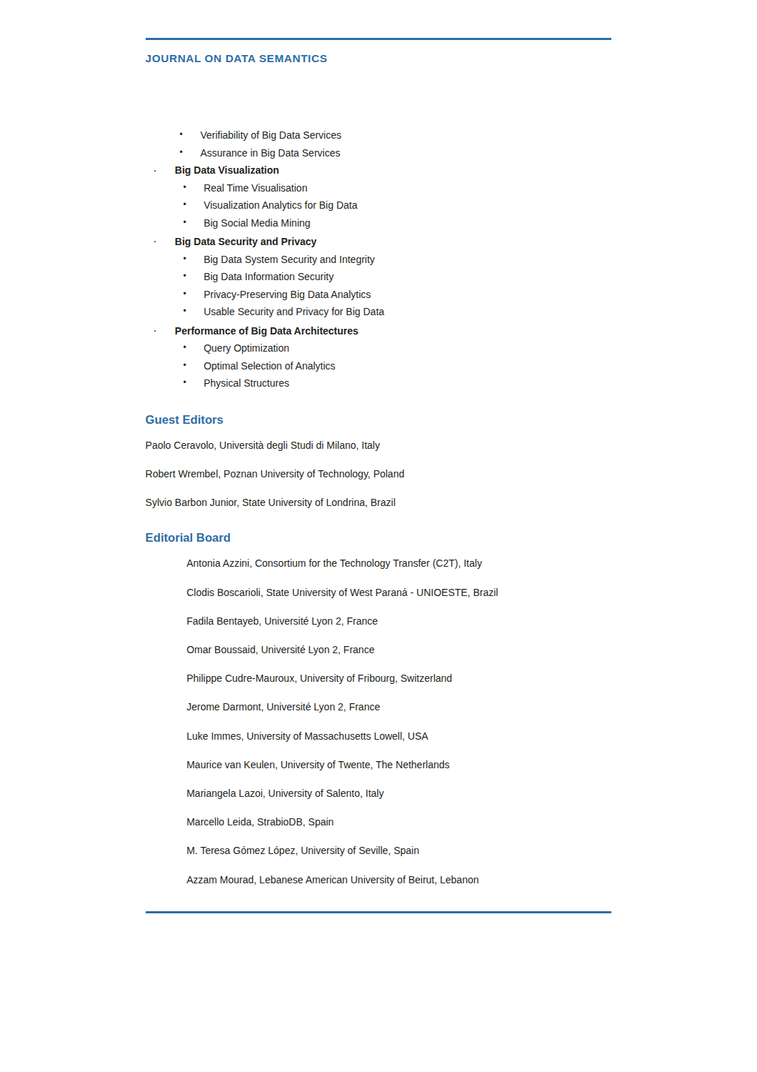JOURNAL ON DATA SEMANTICS
Verifiability of Big Data Services
Assurance in Big Data Services
Big Data Visualization
Real Time Visualisation
Visualization Analytics for Big Data
Big Social Media Mining
Big Data Security and Privacy
Big Data System Security and Integrity
Big Data Information Security
Privacy-Preserving Big Data Analytics
Usable Security and Privacy for Big Data
Performance of Big Data Architectures
Query Optimization
Optimal Selection of Analytics
Physical Structures
Guest Editors
Paolo Ceravolo, Università degli Studi di Milano, Italy
Robert Wrembel, Poznan University of Technology, Poland
Sylvio Barbon Junior, State University of Londrina, Brazil
Editorial Board
Antonia Azzini, Consortium for the Technology Transfer (C2T), Italy
Clodis Boscarioli, State University of West Paraná - UNIOESTE, Brazil
Fadila Bentayeb, Université Lyon 2, France
Omar Boussaid, Université Lyon 2, France
Philippe Cudre-Mauroux, University of Fribourg, Switzerland
Jerome Darmont, Université Lyon 2, France
Luke Immes, University of Massachusetts Lowell, USA
Maurice van Keulen, University of Twente, The Netherlands
Mariangela Lazoi, University of Salento, Italy
Marcello Leida, StrabioDB, Spain
M. Teresa Gómez López, University of Seville, Spain
Azzam Mourad, Lebanese American University of Beirut, Lebanon